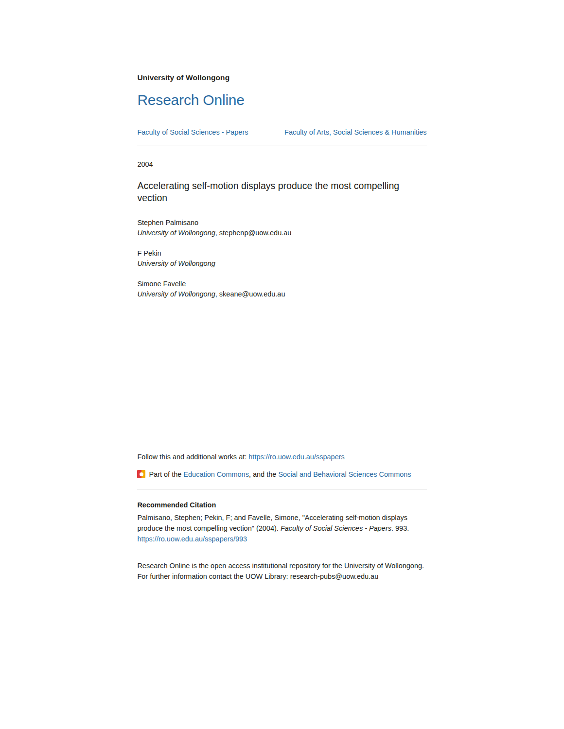University of Wollongong
Research Online
Faculty of Social Sciences - Papers
Faculty of Arts, Social Sciences & Humanities
2004
Accelerating self-motion displays produce the most compelling vection
Stephen Palmisano University of Wollongong, stephenp@uow.edu.au
F Pekin University of Wollongong
Simone Favelle University of Wollongong, skeane@uow.edu.au
Follow this and additional works at: https://ro.uow.edu.au/sspapers
Part of the Education Commons, and the Social and Behavioral Sciences Commons
Recommended Citation
Palmisano, Stephen; Pekin, F; and Favelle, Simone, "Accelerating self-motion displays produce the most compelling vection" (2004). Faculty of Social Sciences - Papers. 993.
https://ro.uow.edu.au/sspapers/993
Research Online is the open access institutional repository for the University of Wollongong. For further information contact the UOW Library: research-pubs@uow.edu.au